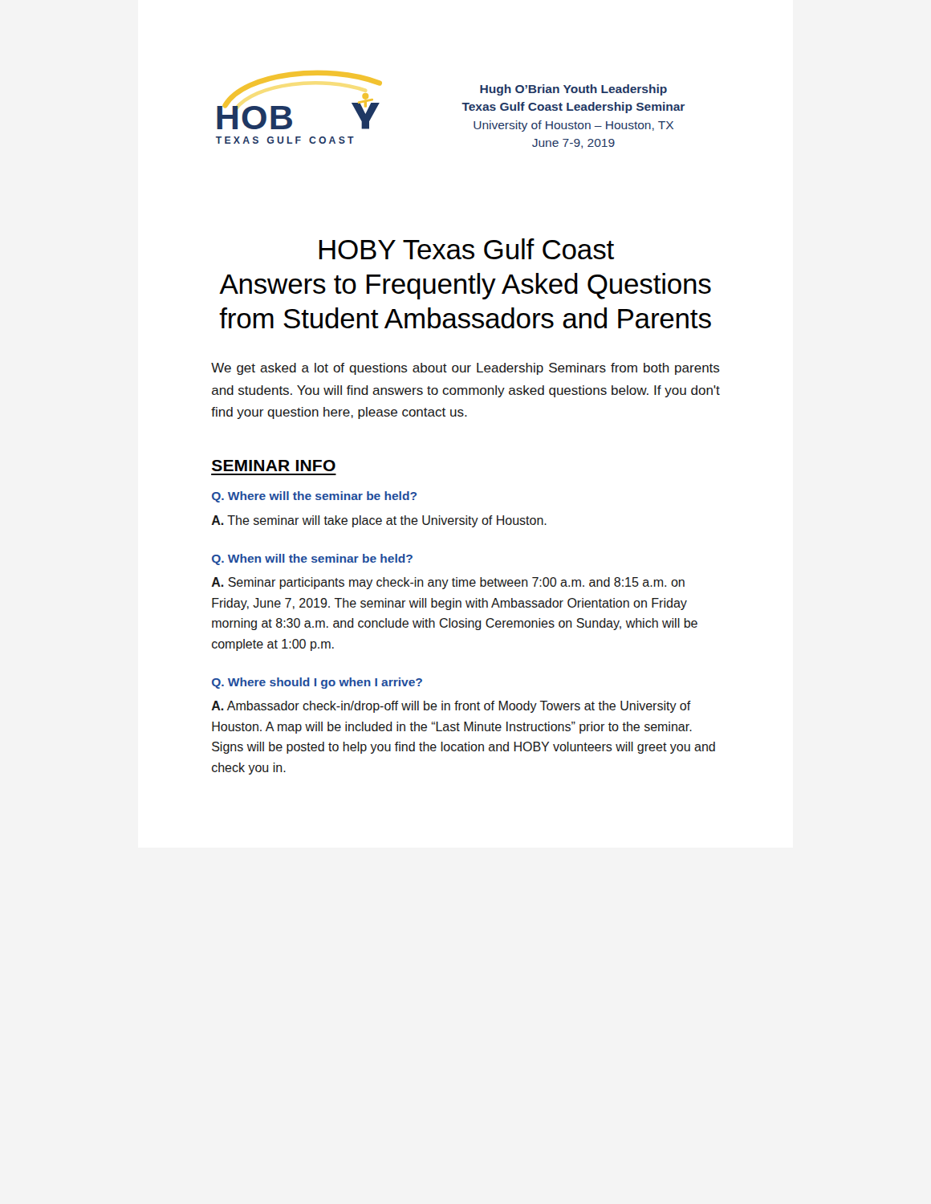HOB TEXAS GULF COAST
Hugh O’Brian Youth Leadership
Texas Gulf Coast Leadership Seminar
University of Houston – Houston, TX
June 7-9, 2019
HOBY Texas Gulf Coast
Answers to Frequently Asked Questions
from Student Ambassadors and Parents
We get asked a lot of questions about our Leadership Seminars from both parents and students. You will find answers to commonly asked questions below. If you don't find your question here, please contact us.
SEMINAR INFO
Q. Where will the seminar be held?
A. The seminar will take place at the University of Houston.
Q. When will the seminar be held?
A. Seminar participants may check-in any time between 7:00 a.m. and 8:15 a.m. on Friday, June 7, 2019. The seminar will begin with Ambassador Orientation on Friday morning at 8:30 a.m. and conclude with Closing Ceremonies on Sunday, which will be complete at 1:00 p.m.
Q. Where should I go when I arrive?
A. Ambassador check-in/drop-off will be in front of Moody Towers at the University of Houston. A map will be included in the “Last Minute Instructions” prior to the seminar. Signs will be posted to help you find the location and HOBY volunteers will greet you and check you in.